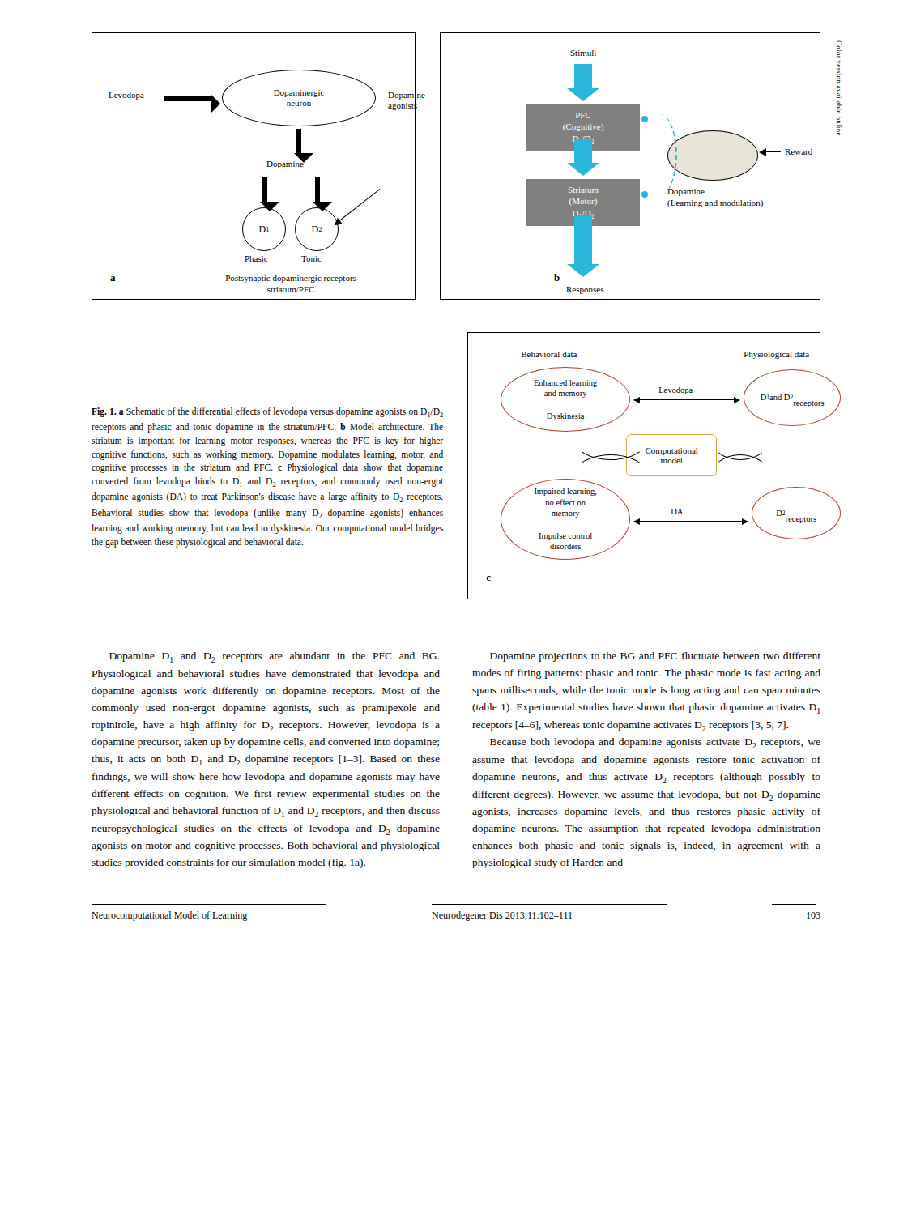Levodopa
Dopaminergic
neuron
Dopamine
D1
D2
Phasic
Tonic
Dopamine
agonists
Postsynaptic dopaminergic receptors
striatum/PFC
a
Color version available online
Stimuli
PFC
(Cognitive)
D1/D2
Striatum
(Motor)
D1/D2
Reward
Dopamine
(Learning and modulation)
Responses
b
Fig. 1. a Schematic of the differential effects of levodopa versus dopamine agonists on D1/D2 receptors and phasic and tonic dopamine in the striatum/PFC. b Model architecture. The striatum is important for learning motor responses, whereas the PFC is key for higher cognitive functions, such as working memory. Dopamine modulates learning, motor, and cognitive processes in the striatum and PFC. c Physiological data show that dopamine converted from levodopa binds to D1 and D2 receptors, and commonly used non-ergot dopamine agonists (DA) to treat Parkinson's disease have a large affinity to D2 receptors. Behavioral studies show that levodopa (unlike many D2 dopamine agonists) enhances learning and working memory, but can lead to dyskinesia. Our computational model bridges the gap between these physiological and behavioral data.
Behavioral data
Physiological data
Enhanced learning
and memory
Dyskinesia
Impaired learning,
no effect on
memory
Impulse control
disorders
D1 and D2
receptors
D2
receptors
Computational
model
Levodopa
DA
c
Dopamine D1 and D2 receptors are abundant in the PFC and BG. Physiological and behavioral studies have demonstrated that levodopa and dopamine agonists work differently on dopamine receptors. Most of the commonly used non-ergot dopamine agonists, such as pramipexole and ropinirole, have a high affinity for D2 receptors. However, levodopa is a dopamine precursor, taken up by dopamine cells, and converted into dopamine; thus, it acts on both D1 and D2 dopamine receptors [1–3]. Based on these findings, we will show here how levodopa and dopamine agonists may have different effects on cognition. We first review experimental studies on the physiological and behavioral function of D1 and D2 receptors, and then discuss neuropsychological studies on the effects of levodopa and D2 dopamine agonists on motor and cognitive processes. Both behavioral and physiological studies provided constraints for our simulation model (fig. 1a).
Dopamine projections to the BG and PFC fluctuate between two different modes of firing patterns: phasic and tonic. The phasic mode is fast acting and spans milliseconds, while the tonic mode is long acting and can span minutes (table 1). Experimental studies have shown that phasic dopamine activates D1 receptors [4–6], whereas tonic dopamine activates D2 receptors [3, 5, 7].
Because both levodopa and dopamine agonists activate D2 receptors, we assume that levodopa and dopamine agonists restore tonic activation of dopamine neurons, and thus activate D2 receptors (although possibly to different degrees). However, we assume that levodopa, but not D2 dopamine agonists, increases dopamine levels, and thus restores phasic activity of dopamine neurons. The assumption that repeated levodopa administration enhances both phasic and tonic signals is, indeed, in agreement with a physiological study of Harden and
Neurocomputational Model of Learning
Neurodegener Dis 2013;11:102–111
103